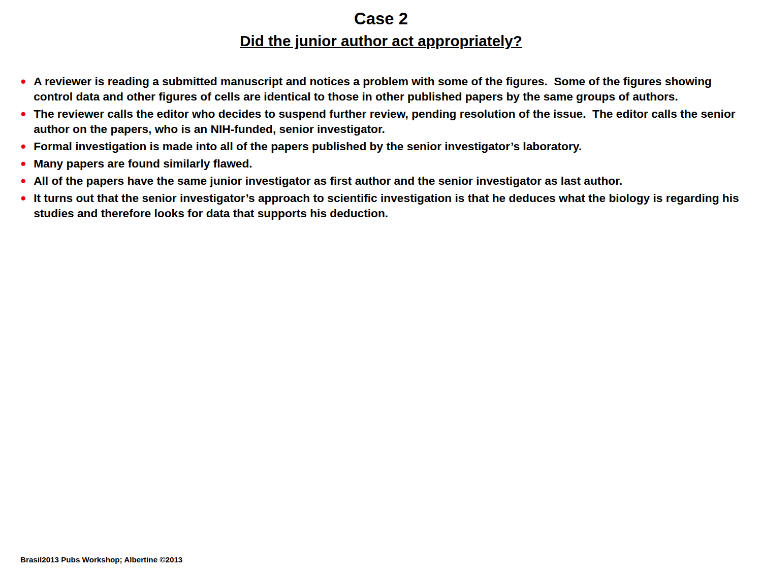Case 2
Did the junior author act appropriately?
A reviewer is reading a submitted manuscript and notices a problem with some of the figures. Some of the figures showing control data and other figures of cells are identical to those in other published papers by the same groups of authors.
The reviewer calls the editor who decides to suspend further review, pending resolution of the issue. The editor calls the senior author on the papers, who is an NIH-funded, senior investigator.
Formal investigation is made into all of the papers published by the senior investigator’s laboratory.
Many papers are found similarly flawed.
All of the papers have the same junior investigator as first author and the senior investigator as last author.
It turns out that the senior investigator’s approach to scientific investigation is that he deduces what the biology is regarding his studies and therefore looks for data that supports his deduction.
Brasil2013 Pubs Workshop; Albertine ©2013